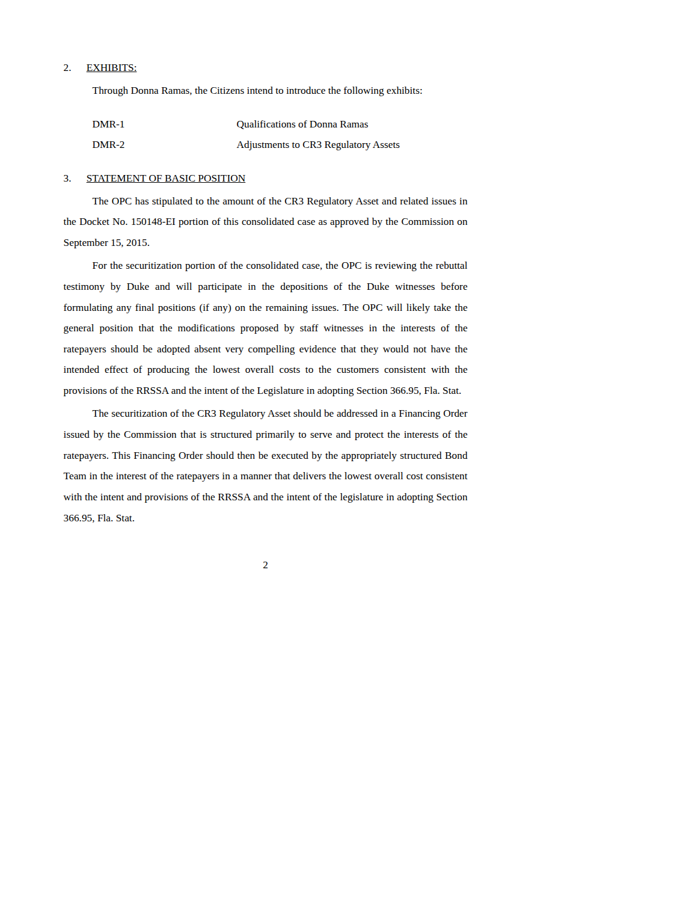2. EXHIBITS:
Through Donna Ramas, the Citizens intend to introduce the following exhibits:
| DMR-1 | Qualifications of Donna Ramas |
| DMR-2 | Adjustments to CR3 Regulatory Assets |
3. STATEMENT OF BASIC POSITION
The OPC has stipulated to the amount of the CR3 Regulatory Asset and related issues in the Docket No. 150148-EI portion of this consolidated case as approved by the Commission on September 15, 2015.
For the securitization portion of the consolidated case, the OPC is reviewing the rebuttal testimony by Duke and will participate in the depositions of the Duke witnesses before formulating any final positions (if any) on the remaining issues. The OPC will likely take the general position that the modifications proposed by staff witnesses in the interests of the ratepayers should be adopted absent very compelling evidence that they would not have the intended effect of producing the lowest overall costs to the customers consistent with the provisions of the RRSSA and the intent of the Legislature in adopting Section 366.95, Fla. Stat.
The securitization of the CR3 Regulatory Asset should be addressed in a Financing Order issued by the Commission that is structured primarily to serve and protect the interests of the ratepayers. This Financing Order should then be executed by the appropriately structured Bond Team in the interest of the ratepayers in a manner that delivers the lowest overall cost consistent with the intent and provisions of the RRSSA and the intent of the legislature in adopting Section 366.95, Fla. Stat.
2